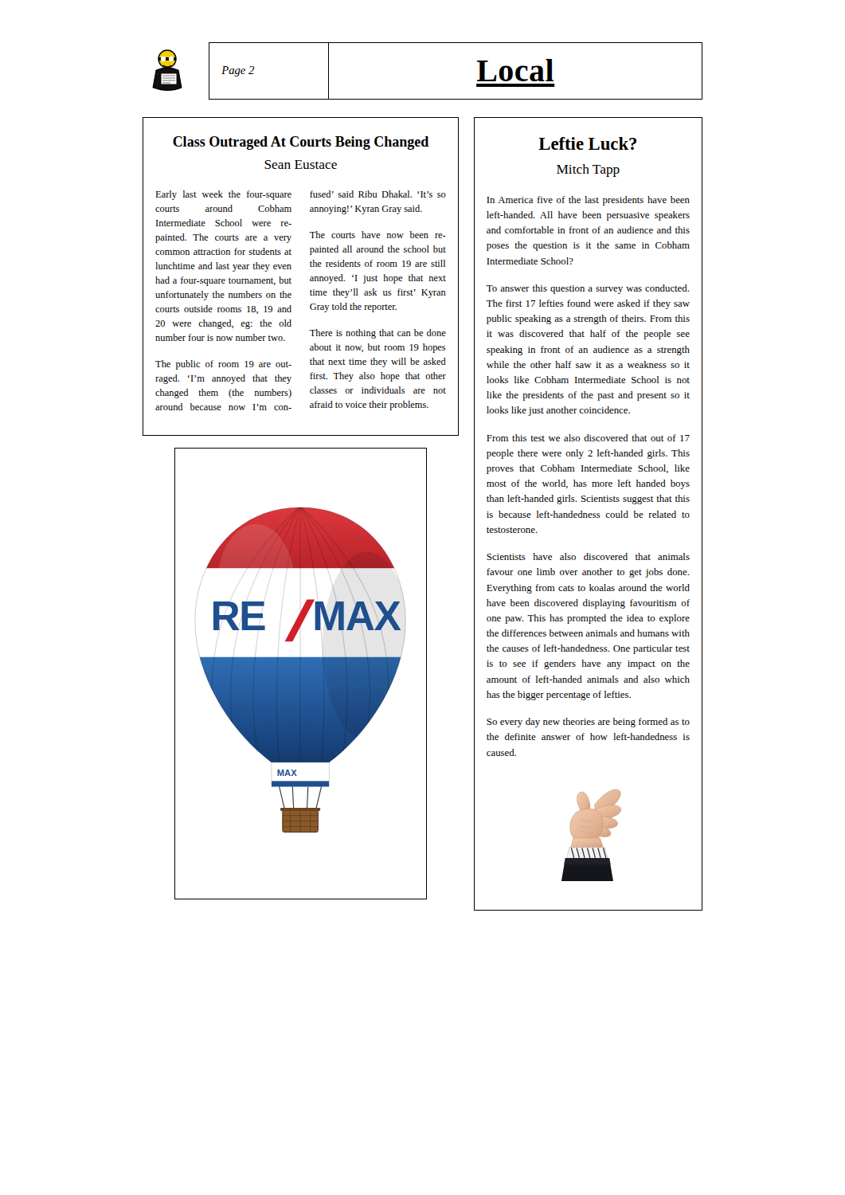Page 2
Local
Class Outraged At Courts Being Changed
Sean Eustace
Early last week the four-square courts around Cobham Intermediate School were repainted. The courts are a very common attraction for students at lunchtime and last year they even had a four-square tournament, but unfortunately the numbers on the courts outside rooms 18, 19 and 20 were changed, eg: the old number four is now number two.
The public of room 19 are outraged. ‘I’m annoyed that they changed them (the numbers) around because now I’m confused’ said Ribu Dhakal. ‘It’s so annoying!’ Kyran Gray said.
The courts have now been repainted all around the school but the residents of room 19 are still annoyed. ‘I just hope that next time they’ll ask us first’ Kyran Gray told the reporter.
There is nothing that can be done about it now, but room 19 hopes that next time they will be asked first. They also hope that other classes or individuals are not afraid to voice their problems.
RE MAX MAX
Leftie Luck?
Mitch Tapp
In America five of the last presidents have been left-handed. All have been persuasive speakers and comfortable in front of an audience and this poses the question is it the same in Cobham Intermediate School?
To answer this question a survey was conducted. The first 17 lefties found were asked if they saw public speaking as a strength of theirs. From this it was discovered that half of the people see speaking in front of an audience as a strength while the other half saw it as a weakness so it looks like Cobham Intermediate School is not like the presidents of the past and present so it looks like just another coincidence.
From this test we also discovered that out of 17 people there were only 2 left-handed girls. This proves that Cobham Intermediate School, like most of the world, has more left handed boys than left-handed girls. Scientists suggest that this is because left-handedness could be related to testosterone.
Scientists have also discovered that animals favour one limb over another to get jobs done. Everything from cats to koalas around the world have been discovered displaying favouritism of one paw. This has prompted the idea to explore the differences between animals and humans with the causes of left-handedness. One particular test is to see if genders have any impact on the amount of left-handed animals and also which has the bigger percentage of lefties.
So every day new theories are being formed as to the definite answer of how left-handedness is caused.